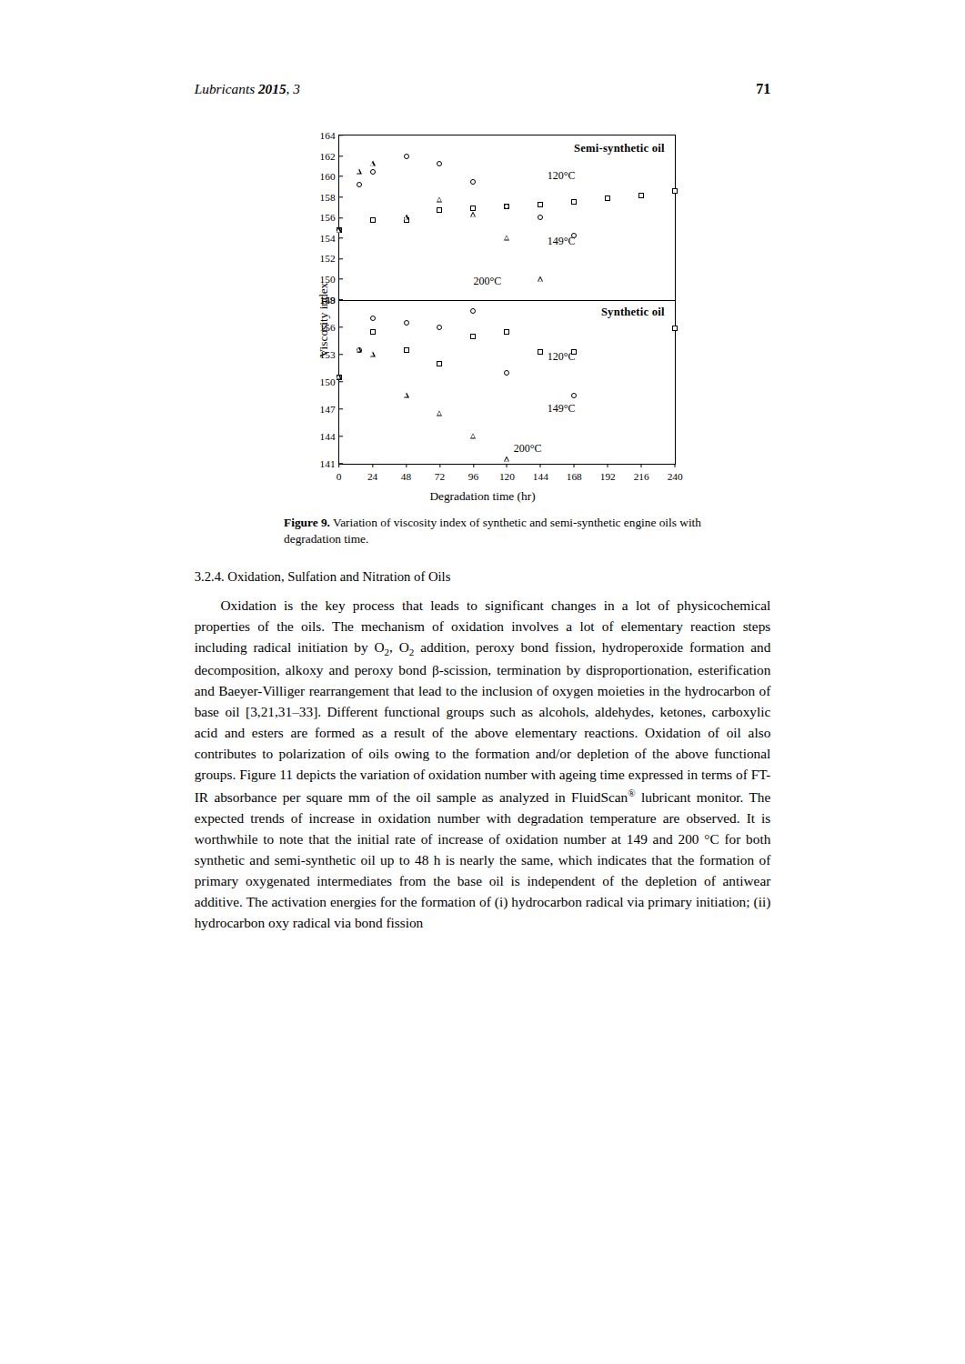Lubricants 2015, 3 71
Viscosity index
Semi-synthetic oil
164
162
160
158
156
154
152
150
148
120°C
149°C
200°C
Synthetic oil
159
156
153
150
147
144
141
120°C
149°C
200°C
0
24
48
72
96
120
144
168
192
216
240
Degradation time (hr)
Figure 9. Variation of viscosity index of synthetic and semi-synthetic engine oils with degradation time.
3.2.4. Oxidation, Sulfation and Nitration of Oils
Oxidation is the key process that leads to significant changes in a lot of physicochemical properties of the oils. The mechanism of oxidation involves a lot of elementary reaction steps including radical initiation by O2, O2 addition, peroxy bond fission, hydroperoxide formation and decomposition, alkoxy and peroxy bond β-scission, termination by disproportionation, esterification and Baeyer-Villiger rearrangement that lead to the inclusion of oxygen moieties in the hydrocarbon of base oil [3,21,31–33]. Different functional groups such as alcohols, aldehydes, ketones, carboxylic acid and esters are formed as a result of the above elementary reactions. Oxidation of oil also contributes to polarization of oils owing to the formation and/or depletion of the above functional groups. Figure 11 depicts the variation of oxidation number with ageing time expressed in terms of FT-IR absorbance per square mm of the oil sample as analyzed in FluidScan® lubricant monitor. The expected trends of increase in oxidation number with degradation temperature are observed. It is worthwhile to note that the initial rate of increase of oxidation number at 149 and 200 °C for both synthetic and semi-synthetic oil up to 48 h is nearly the same, which indicates that the formation of primary oxygenated intermediates from the base oil is independent of the depletion of antiwear additive. The activation energies for the formation of (i) hydrocarbon radical via primary initiation; (ii) hydrocarbon oxy radical via bond fission